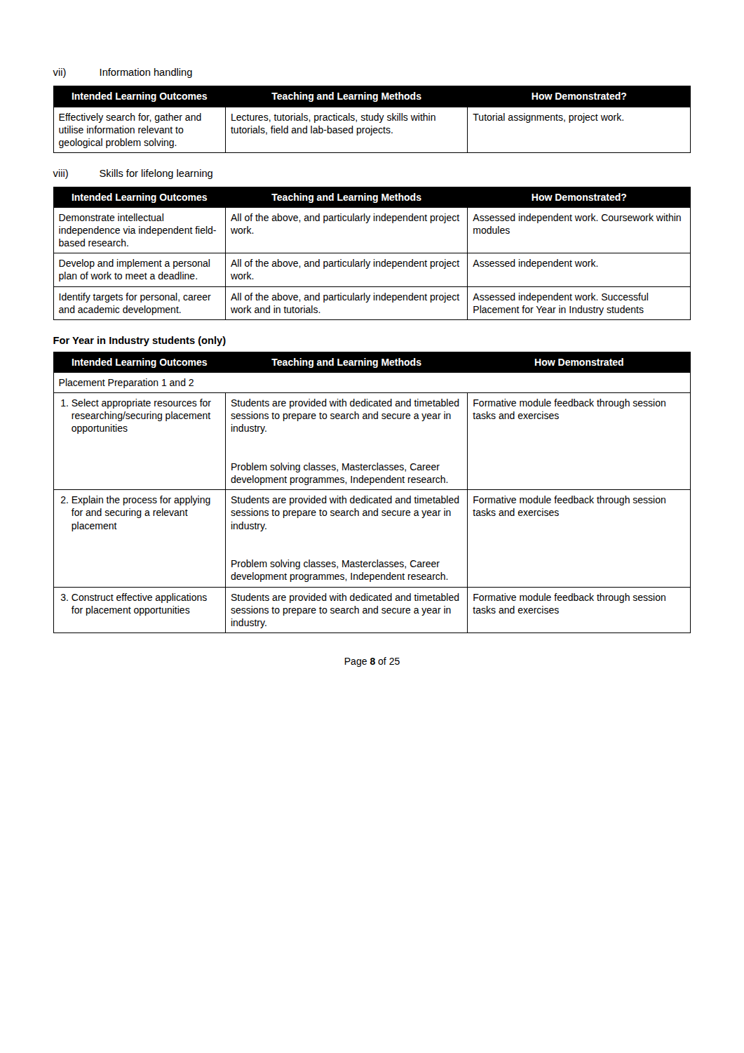vii) Information handling
| Intended Learning Outcomes | Teaching and Learning Methods | How Demonstrated? |
| --- | --- | --- |
| Effectively search for, gather and utilise information relevant to geological problem solving. | Lectures, tutorials, practicals, study skills within tutorials, field and lab-based projects. | Tutorial assignments, project work. |
viii) Skills for lifelong learning
| Intended Learning Outcomes | Teaching and Learning Methods | How Demonstrated? |
| --- | --- | --- |
| Demonstrate intellectual independence via independent field-based research. | All of the above, and particularly independent project work. | Assessed independent work. Coursework within modules |
| Develop and implement a personal plan of work to meet a deadline. | All of the above, and particularly independent project work. | Assessed independent work. |
| Identify targets for personal, career and academic development. | All of the above, and particularly independent project work and in tutorials. | Assessed independent work. Successful Placement for Year in Industry students |
For Year in Industry students (only)
| Intended Learning Outcomes | Teaching and Learning Methods | How Demonstrated |
| --- | --- | --- |
| Placement Preparation 1 and 2 |
| Select appropriate resources for researching/securing placement opportunities | Students are provided with dedicated and timetabled sessions to prepare to search and secure a year in industry. Problem solving classes, Masterclasses, Career development programmes, Independent research. | Formative module feedback through session tasks and exercises |
| Explain the process for applying for and securing a relevant placement | Students are provided with dedicated and timetabled sessions to prepare to search and secure a year in industry. Problem solving classes, Masterclasses, Career development programmes, Independent research. | Formative module feedback through session tasks and exercises |
| Construct effective applications for placement opportunities | Students are provided with dedicated and timetabled sessions to prepare to search and secure a year in industry. | Formative module feedback through session tasks and exercises |
Page 8 of 25